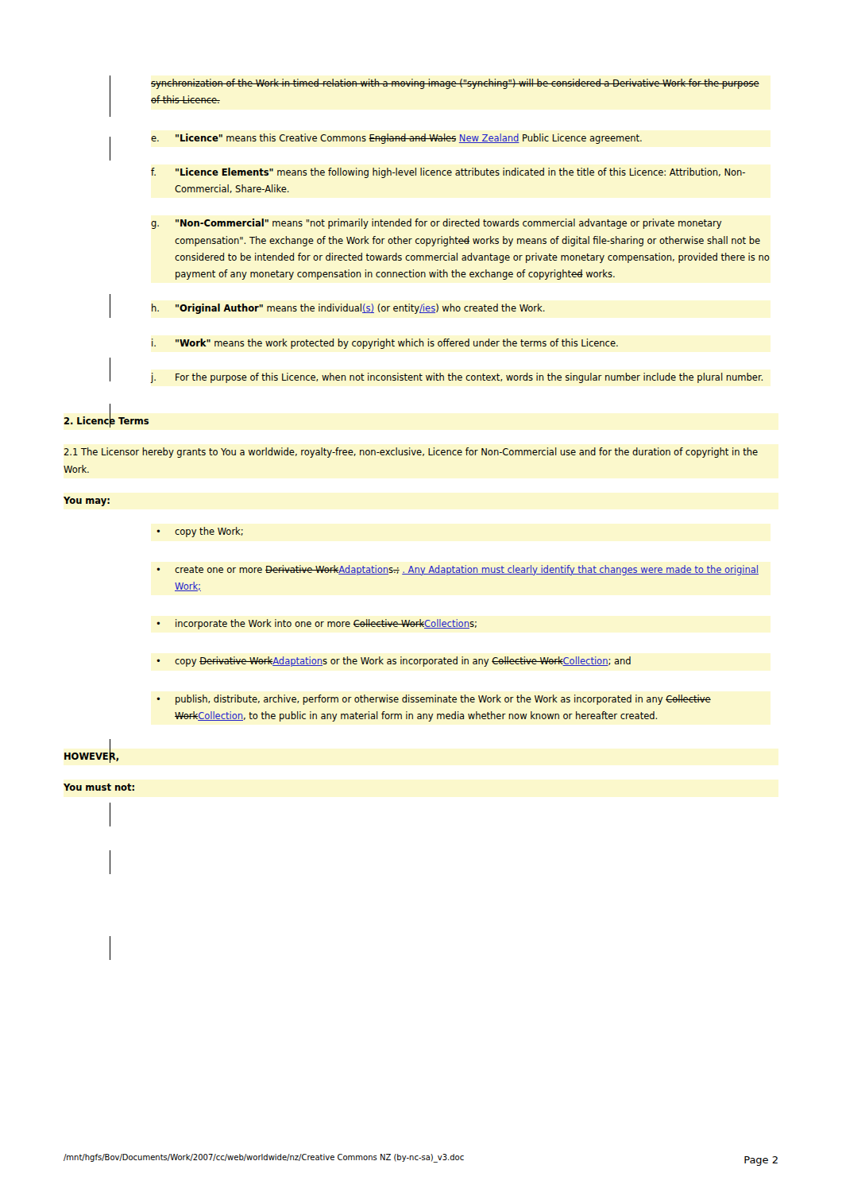synchronization of the Work in timed-relation with a moving image ("synching") will be considered a Derivative Work for the purpose of this Licence.
e. "Licence" means this Creative Commons England and Wales New Zealand Public Licence agreement.
f. "Licence Elements" means the following high-level licence attributes indicated in the title of this Licence: Attribution, Non-Commercial, Share-Alike.
g. "Non-Commercial" means "not primarily intended for or directed towards commercial advantage or private monetary compensation". The exchange of the Work for other copyrighted works by means of digital file-sharing or otherwise shall not be considered to be intended for or directed towards commercial advantage or private monetary compensation, provided there is no payment of any monetary compensation in connection with the exchange of copyrighted works.
h. "Original Author" means the individual(s) (or entity/ies) who created the Work.
i. "Work" means the work protected by copyright which is offered under the terms of this Licence.
j. For the purpose of this Licence, when not inconsistent with the context, words in the singular number include the plural number.
2. Licence Terms
2.1 The Licensor hereby grants to You a worldwide, royalty-free, non-exclusive, Licence for Non-Commercial use and for the duration of copyright in the Work.
You may:
copy the Work;
create one or more Derivative Work Adaptations.; . Any Adaptation must clearly identify that changes were made to the original Work;
incorporate the Work into one or more Collective Work Collections;
copy Derivative Work Adaptations or the Work as incorporated in any Collective Work Collection; and
publish, distribute, archive, perform or otherwise disseminate the Work or the Work as incorporated in any Collective Work Collection, to the public in any material form in any media whether now known or hereafter created.
HOWEVER,
You must not:
/mnt/hgfs/Bov/Documents/Work/2007/cc/web/worldwide/nz/Creative Commons NZ (by-nc-sa)_v3.doc Page 2